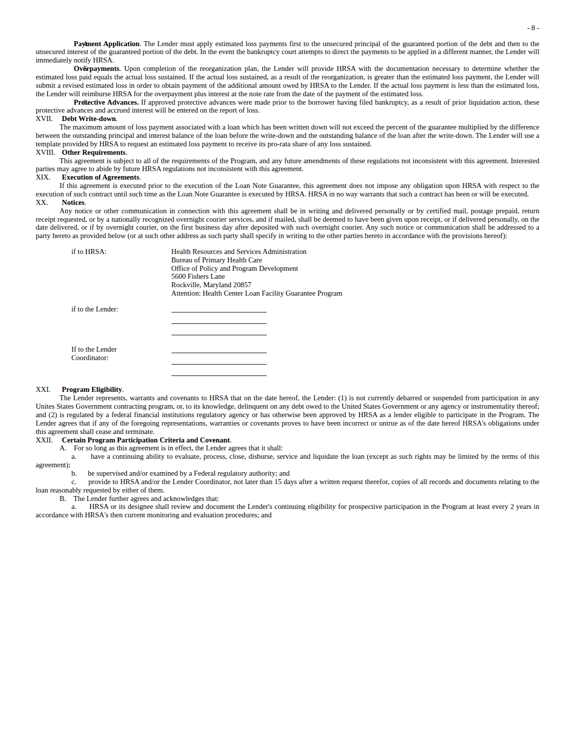- 8 -
4. Payment Application. The Lender must apply estimated loss payments first to the unsecured principal of the guaranteed portion of the debt and then to the unsecured interest of the guaranteed portion of the debt. In the event the bankruptcy court attempts to direct the payments to be applied in a different manner, the Lender will immediately notify HRSA.
5. Overpayments. Upon completion of the reorganization plan, the Lender will provide HRSA with the documentation necessary to determine whether the estimated loss paid equals the actual loss sustained. If the actual loss sustained, as a result of the reorganization, is greater than the estimated loss payment, the Lender will submit a revised estimated loss in order to obtain payment of the additional amount owed by HRSA to the Lender. If the actual loss payment is less than the estimated loss, the Lender will reimburse HRSA for the overpayment plus interest at the note rate from the date of the payment of the estimated loss.
6. Protective Advances. If approved protective advances were made prior to the borrower having filed bankruptcy, as a result of prior liquidation action, these protective advances and accrued interest will be entered on the report of loss.
XVII. Debt Write-down.
The maximum amount of loss payment associated with a loan which has been written down will not exceed the percent of the guarantee multiplied by the difference between the outstanding principal and interest balance of the loan before the write-down and the outstanding balance of the loan after the write-down. The Lender will use a template provided by HRSA to request an estimated loss payment to receive its pro-rata share of any loss sustained.
XVIII. Other Requirements.
This agreement is subject to all of the requirements of the Program, and any future amendments of these regulations not inconsistent with this agreement. Interested parties may agree to abide by future HRSA regulations not inconsistent with this agreement.
XIX. Execution of Agreements.
If this agreement is executed prior to the execution of the Loan Note Guarantee, this agreement does not impose any obligation upon HRSA with respect to the execution of such contract until such time as the Loan Note Guarantee is executed by HRSA. HRSA in no way warrants that such a contract has been or will be executed.
XX. Notices.
Any notice or other communication in connection with this agreement shall be in writing and delivered personally or by certified mail, postage prepaid, return receipt requested, or by a nationally recognized overnight courier services, and if mailed, shall be deemed to have been given upon receipt, or if delivered personally, on the date delivered, or if by overnight courier, on the first business day after deposited with such overnight courier. Any such notice or communication shall be addressed to a party hereto as provided below (or at such other address as such party shall specify in writing to the other parties hereto in accordance with the provisions hereof):
if to HRSA:
Health Resources and Services Administration
Bureau of Primary Health Care
Office of Policy and Program Development
5600 Fishers Lane
Rockville, Maryland 20857
Attention: Health Center Loan Facility Guarantee Program
if to the Lender:
If to the Lender
Coordinator:
XXI. Program Eligibility.
The Lender represents, warrants and covenants to HRSA that on the date hereof, the Lender: (1) is not currently debarred or suspended from participation in any Unites States Government contracting program, or, to its knowledge, delinquent on any debt owed to the United States Government or any agency or instrumentality thereof; and (2) is regulated by a federal financial institutions regulatory agency or has otherwise been approved by HRSA as a lender eligible to participate in the Program. The Lender agrees that if any of the foregoing representations, warranties or covenants proves to have been incorrect or untrue as of the date hereof HRSA's obligations under this agreement shall cease and terminate.
XXII. Certain Program Participation Criteria and Covenant.
A. For so long as this agreement is in effect, the Lender agrees that it shall:
a. have a continuing ability to evaluate, process, close, disburse, service and liquidate the loan (except as such rights may be limited by the terms of this agreement);
b. be supervised and/or examined by a Federal regulatory authority; and
c. provide to HRSA and/or the Lender Coordinator, not later than 15 days after a written request therefor, copies of all records and documents relating to the loan reasonably requested by either of them.
B. The Lender further agrees and acknowledges that:
a. HRSA or its designee shall review and document the Lender's continuing eligibility for prospective participation in the Program at least every 2 years in accordance with HRSA's then current monitoring and evaluation procedures; and